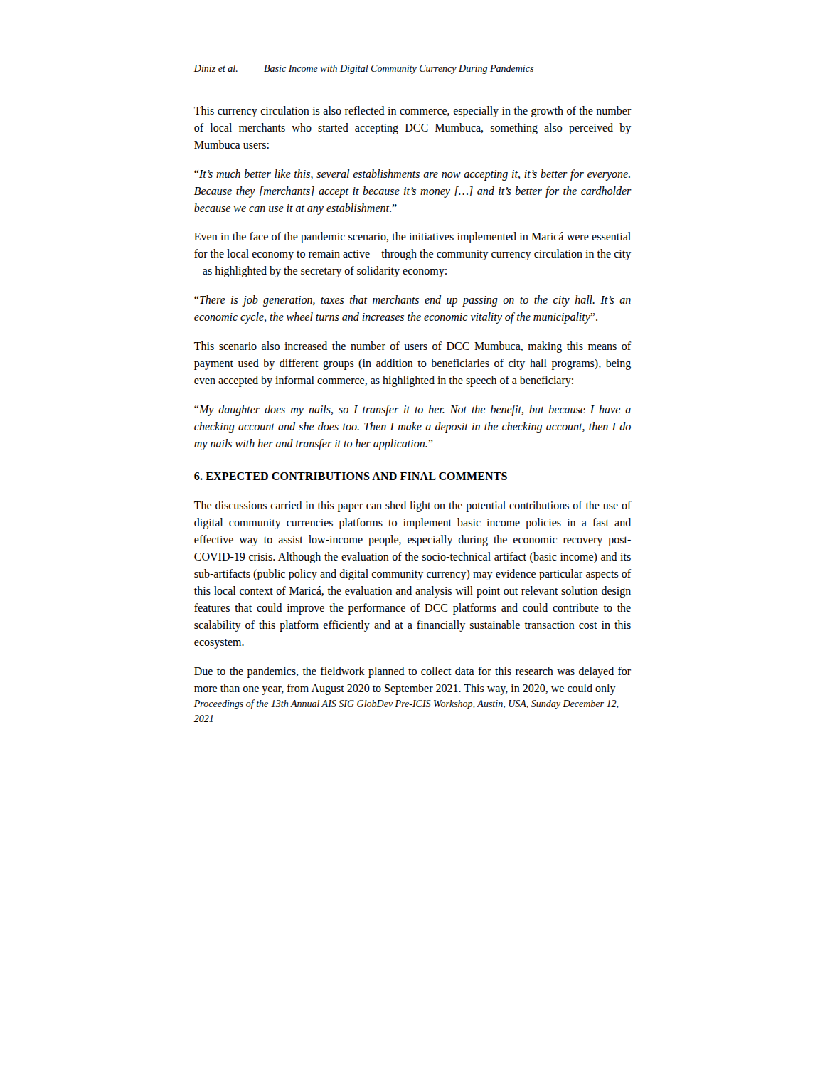Diniz et al. Basic Income with Digital Community Currency During Pandemics
This currency circulation is also reflected in commerce, especially in the growth of the number of local merchants who started accepting DCC Mumbuca, something also perceived by Mumbuca users:
“It’s much better like this, several establishments are now accepting it, it’s better for everyone. Because they [merchants] accept it because it’s money […] and it’s better for the cardholder because we can use it at any establishment.”
Even in the face of the pandemic scenario, the initiatives implemented in Maricá were essential for the local economy to remain active – through the community currency circulation in the city – as highlighted by the secretary of solidarity economy:
“There is job generation, taxes that merchants end up passing on to the city hall. It’s an economic cycle, the wheel turns and increases the economic vitality of the municipality”.
This scenario also increased the number of users of DCC Mumbuca, making this means of payment used by different groups (in addition to beneficiaries of city hall programs), being even accepted by informal commerce, as highlighted in the speech of a beneficiary:
“My daughter does my nails, so I transfer it to her. Not the benefit, but because I have a checking account and she does too. Then I make a deposit in the checking account, then I do my nails with her and transfer it to her application.”
6. Expected Contributions and Final Comments
The discussions carried in this paper can shed light on the potential contributions of the use of digital community currencies platforms to implement basic income policies in a fast and effective way to assist low-income people, especially during the economic recovery post-COVID-19 crisis. Although the evaluation of the socio-technical artifact (basic income) and its sub-artifacts (public policy and digital community currency) may evidence particular aspects of this local context of Maricá, the evaluation and analysis will point out relevant solution design features that could improve the performance of DCC platforms and could contribute to the scalability of this platform efficiently and at a financially sustainable transaction cost in this ecosystem.
Due to the pandemics, the fieldwork planned to collect data for this research was delayed for more than one year, from August 2020 to September 2021. This way, in 2020, we could only
Proceedings of the 13th Annual AIS SIG GlobDev Pre-ICIS Workshop, Austin, USA, Sunday December 12, 2021